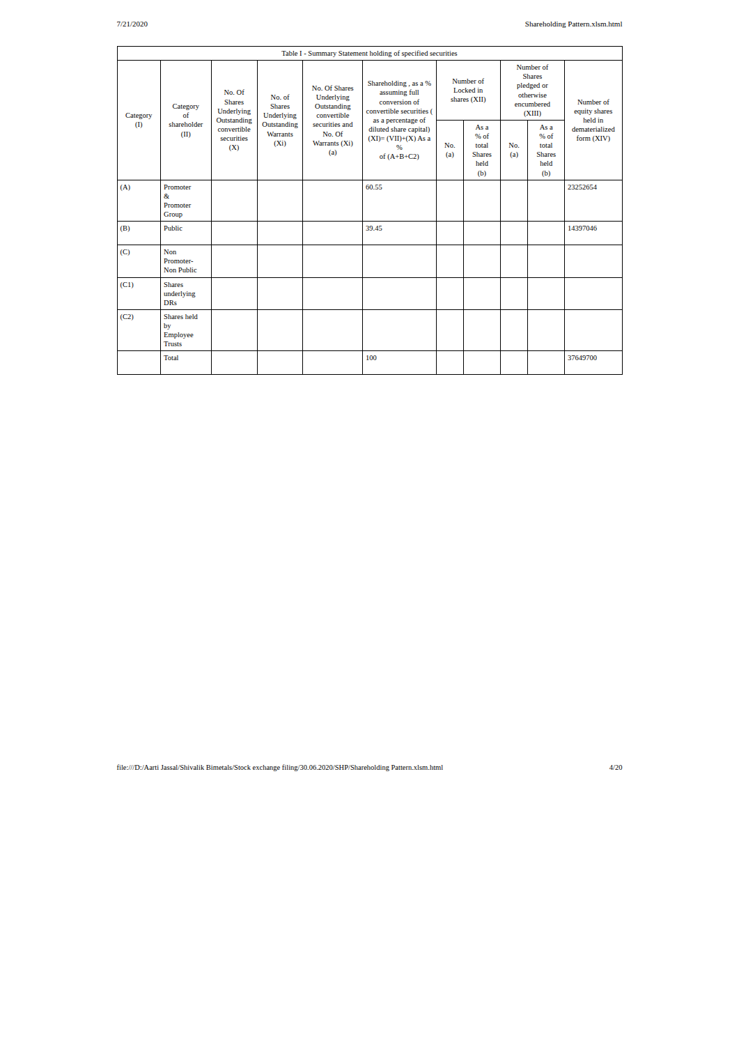7/21/2020
Shareholding Pattern.xlsm.html
| Table I - Summary Statement holding of specified securities |
| Category (I) | Category of shareholder (II) | No. Of Shares Underlying Outstanding convertible securities (X) | No. of Shares Underlying Outstanding Warrants (Xi) | No. Of Shares Underlying Outstanding convertible securities and No. Of Warrants (Xi) (a) | Shareholding , as a % assuming full conversion of convertible securities ( as a percentage of diluted share capital) (XI)= (VII)+(X) As a % of (A+B+C2) | Number of Locked in shares (XII) | Number of Shares pledged or otherwise encumbered (XIII) | Number of equity shares held in dematerialized form (XIV) |
| No. (a) | As a % of total Shares held (b) | No. (a) | As a % of total Shares held (b) |
| (A) | Promoter & Promoter Group | | | | 60.55 | | | | | 23252654 |
| (B) | Public | | | | 39.45 | | | | | 14397046 |
| (C) | Non Promoter- Non Public | | | | | | | | | |
| (C1) | Shares underlying DRs | | | | | | | | | |
| (C2) | Shares held by Employee Trusts | | | | | | | | | |
| | Total | | | | 100 | | | | | 37649700 |
file:///D:/Aarti Jassal/Shivalik Bimetals/Stock exchange filing/30.06.2020/SHP/Shareholding Pattern.xlsm.html
4/20